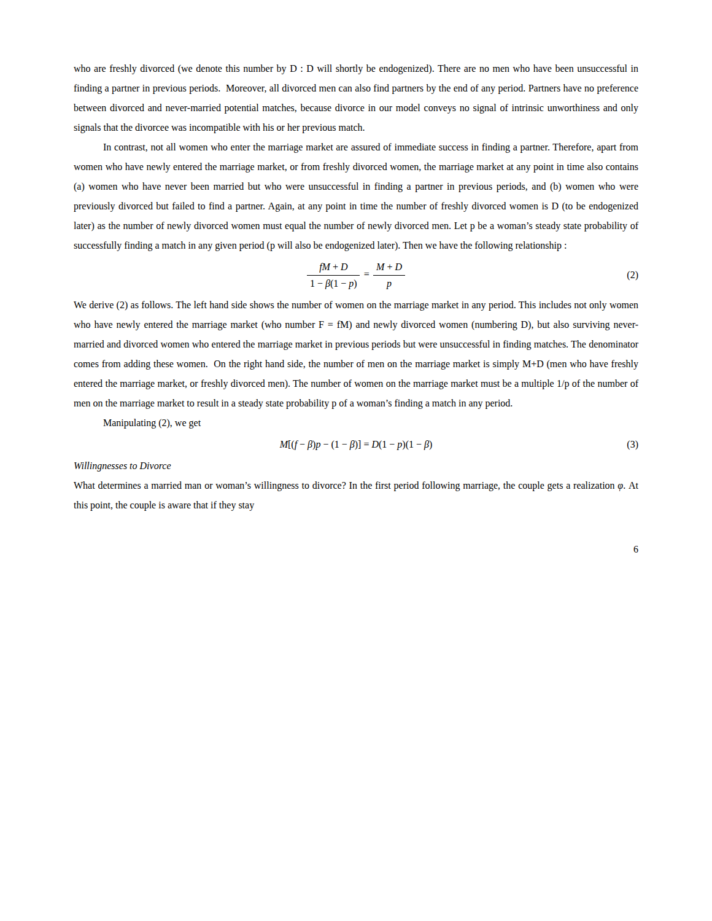who are freshly divorced (we denote this number by D : D will shortly be endogenized). There are no men who have been unsuccessful in finding a partner in previous periods. Moreover, all divorced men can also find partners by the end of any period. Partners have no preference between divorced and never-married potential matches, because divorce in our model conveys no signal of intrinsic unworthiness and only signals that the divorcee was incompatible with his or her previous match.
In contrast, not all women who enter the marriage market are assured of immediate success in finding a partner. Therefore, apart from women who have newly entered the marriage market, or from freshly divorced women, the marriage market at any point in time also contains (a) women who have never been married but who were unsuccessful in finding a partner in previous periods, and (b) women who were previously divorced but failed to find a partner. Again, at any point in time the number of freshly divorced women is D (to be endogenized later) as the number of newly divorced women must equal the number of newly divorced men. Let p be a woman’s steady state probability of successfully finding a match in any given period (p will also be endogenized later). Then we have the following relationship :
fM + D 1 − β(1 − p) = M + D p (2)
We derive (2) as follows. The left hand side shows the number of women on the marriage market in any period. This includes not only women who have newly entered the marriage market (who number F = fM) and newly divorced women (numbering D), but also surviving never-married and divorced women who entered the marriage market in previous periods but were unsuccessful in finding matches. The denominator comes from adding these women. On the right hand side, the number of men on the marriage market is simply M+D (men who have freshly entered the marriage market, or freshly divorced men). The number of women on the marriage market must be a multiple 1/p of the number of men on the marriage market to result in a steady state probability p of a woman’s finding a match in any period.
Manipulating (2), we get
M[(f − β)p − (1 − β)] = D(1 − p)(1 − β) (3)
Willingnesses to Divorce
What determines a married man or woman’s willingness to divorce? In the first period following marriage, the couple gets a realization φ. At this point, the couple is aware that if they stay
6